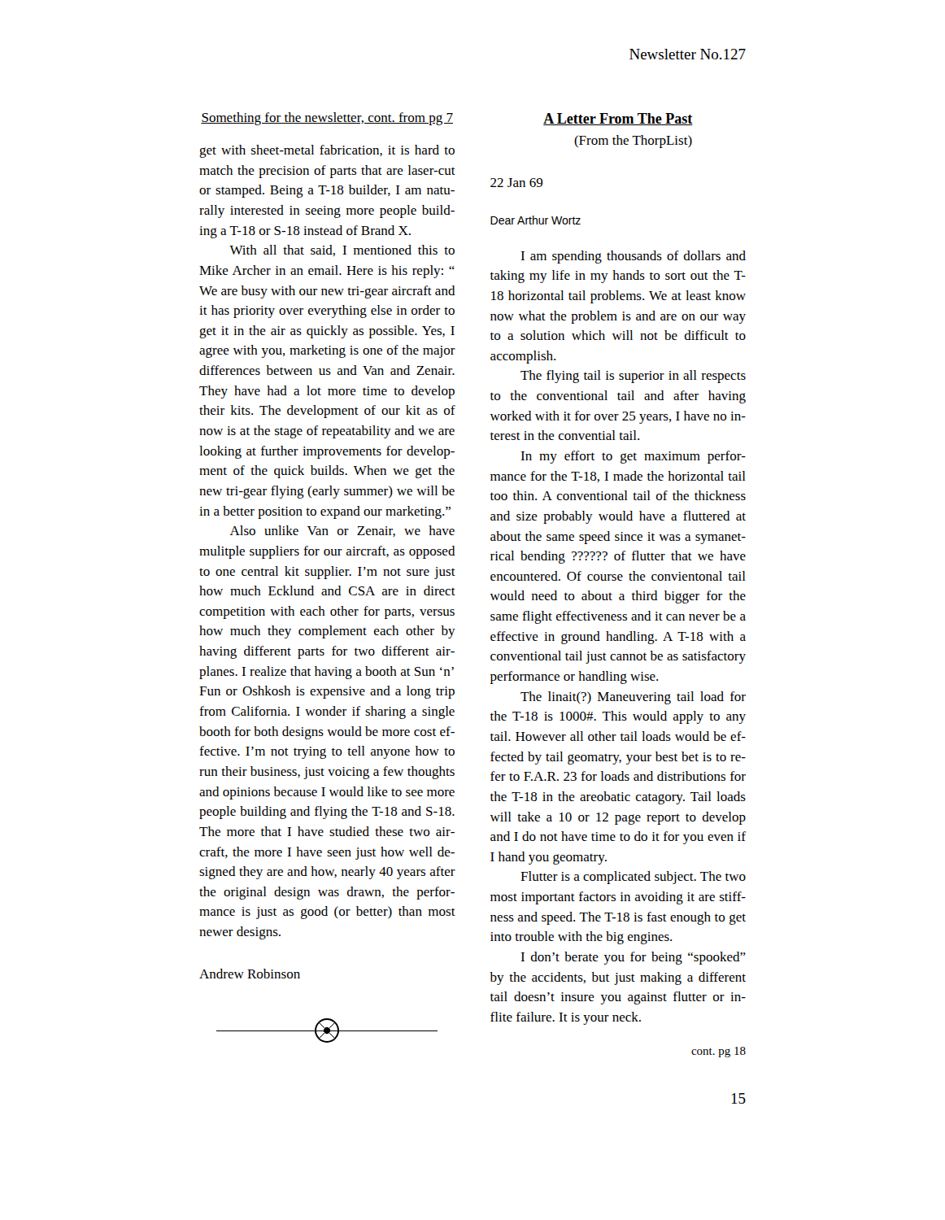Newsletter No.127
Something for the newsletter, cont. from pg 7
get with sheet-metal fabrication, it is hard to match the precision of parts that are laser-cut or stamped. Being a T-18 builder, I am naturally interested in seeing more people building a T-18 or S-18 instead of Brand X.
With all that said, I mentioned this to Mike Archer in an email. Here is his reply: “ We are busy with our new tri-gear aircraft and it has priority over everything else in order to get it in the air as quickly as possible. Yes, I agree with you, marketing is one of the major differences between us and Van and Zenair. They have had a lot more time to develop their kits. The development of our kit as of now is at the stage of repeatability and we are looking at further improvements for development of the quick builds. When we get the new tri-gear flying (early summer) we will be in a better position to expand our marketing.”
Also unlike Van or Zenair, we have mulitple suppliers for our aircraft, as opposed to one central kit supplier. I’m not sure just how much Ecklund and CSA are in direct competition with each other for parts, versus how much they complement each other by having different parts for two different airplanes. I realize that having a booth at Sun ‘n’ Fun or Oshkosh is expensive and a long trip from California. I wonder if sharing a single booth for both designs would be more cost effective. I’m not trying to tell anyone how to run their business, just voicing a few thoughts and opinions because I would like to see more people building and flying the T-18 and S-18. The more that I have studied these two aircraft, the more I have seen just how well designed they are and how, nearly 40 years after the original design was drawn, the performance is just as good (or better) than most newer designs.
Andrew Robinson
A Letter From The Past
(From the ThorpList)
22 Jan 69
Dear Arthur Wortz
I am spending thousands of dollars and taking my life in my hands to sort out the T-18 horizontal tail problems. We at least know now what the problem is and are on our way to a solution which will not be difficult to accomplish.
The flying tail is superior in all respects to the conventional tail and after having worked with it for over 25 years, I have no interest in the convential tail.
In my effort to get maximum performance for the T-18, I made the horizontal tail too thin. A conventional tail of the thickness and size probably would have a fluttered at about the same speed since it was a symanetrical bending ?????? of flutter that we have encountered. Of course the convientonal tail would need to about a third bigger for the same flight effectiveness and it can never be a effective in ground handling. A T-18 with a conventional tail just cannot be as satisfactory performance or handling wise.
The linait(?) Maneuvering tail load for the T-18 is 1000#. This would apply to any tail. However all other tail loads would be effected by tail geomatry, your best bet is to refer to F.A.R. 23 for loads and distributions for the T-18 in the areobatic catagory. Tail loads will take a 10 or 12 page report to develop and I do not have time to do it for you even if I hand you geomatry.
Flutter is a complicated subject. The two most important factors in avoiding it are stiffness and speed. The T-18 is fast enough to get into trouble with the big engines.
I don’t berate you for being “spooked” by the accidents, but just making a different tail doesn’t insure you against flutter or in-flite failure. It is your neck.
cont. pg 18
15